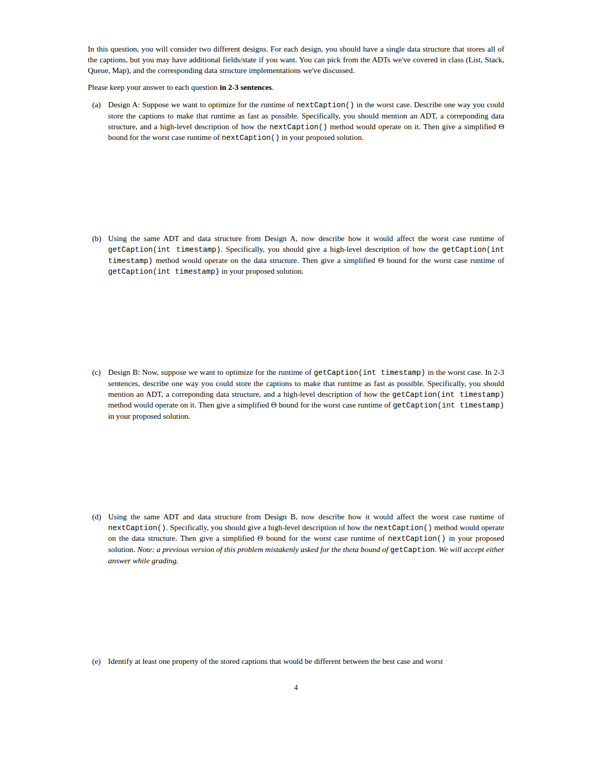In this question, you will consider two different designs. For each design, you should have a single data structure that stores all of the captions, but you may have additional fields/state if you want. You can pick from the ADTs we've covered in class (List, Stack, Queue, Map), and the corresponding data structure implementations we've discussed.
Please keep your answer to each question in 2-3 sentences.
Design A: Suppose we want to optimize for the runtime of nextCaption() in the worst case. Describe one way you could store the captions to make that runtime as fast as possible. Specifically, you should mention an ADT, a correponding data structure, and a high-level description of how the nextCaption() method would operate on it. Then give a simplified Θ bound for the worst case runtime of nextCaption() in your proposed solution.
Using the same ADT and data structure from Design A, now describe how it would affect the worst case runtime of getCaption(int timestamp). Specifically, you should give a high-level description of how the getCaption(int timestamp) method would operate on the data structure. Then give a simplified Θ bound for the worst case runtime of getCaption(int timestamp) in your proposed solution.
Design B: Now, suppose we want to optimize for the runtime of getCaption(int timestamp) in the worst case. In 2-3 sentences, describe one way you could store the captions to make that runtime as fast as possible. Specifically, you should mention an ADT, a correponding data structure, and a high-level description of how the getCaption(int timestamp) method would operate on it. Then give a simplified Θ bound for the worst case runtime of getCaption(int timestamp) in your proposed solution.
Using the same ADT and data structure from Design B, now describe how it would affect the worst case runtime of nextCaption(). Specifically, you should give a high-level description of how the nextCaption() method would operate on the data structure. Then give a simplified Θ bound for the worst case runtime of nextCaption() in your proposed solution. Note: a previous version of this problem mistakenly asked for the theta bound of getCaption. We will accept either answer while grading.
Identify at least one property of the stored captions that would be different between the best case and worst
4